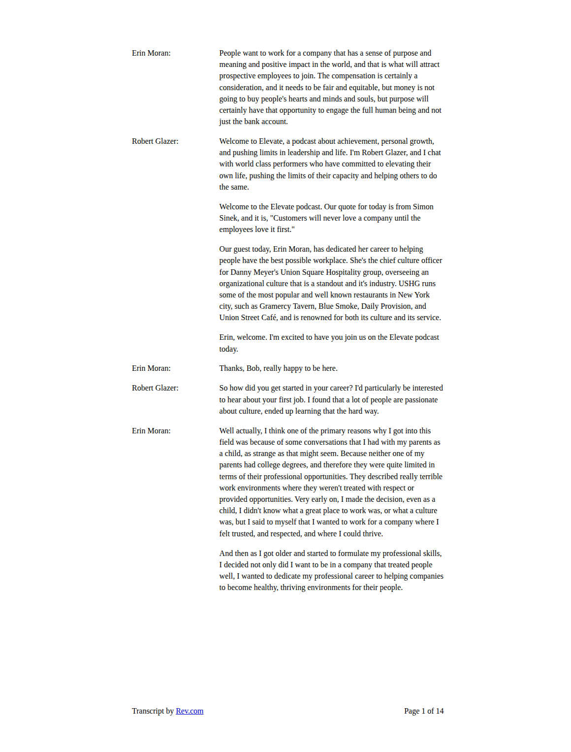| Erin Moran: | People want to work for a company that has a sense of purpose and meaning and positive impact in the world, and that is what will attract prospective employees to join. The compensation is certainly a consideration, and it needs to be fair and equitable, but money is not going to buy people's hearts and minds and souls, but purpose will certainly have that opportunity to engage the full human being and not just the bank account. |
| Robert Glazer: | Welcome to Elevate, a podcast about achievement, personal growth, and pushing limits in leadership and life. I'm Robert Glazer, and I chat with world class performers who have committed to elevating their own life, pushing the limits of their capacity and helping others to do the same. Welcome to the Elevate podcast. Our quote for today is from Simon Sinek, and it is, "Customers will never love a company until the employees love it first." Our guest today, Erin Moran, has dedicated her career to helping people have the best possible workplace. She's the chief culture officer for Danny Meyer's Union Square Hospitality group, overseeing an organizational culture that is a standout and it's industry. USHG runs some of the most popular and well known restaurants in New York city, such as Gramercy Tavern, Blue Smoke, Daily Provision, and Union Street Café, and is renowned for both its culture and its service. Erin, welcome. I'm excited to have you join us on the Elevate podcast today. |
| Erin Moran: | Thanks, Bob, really happy to be here. |
| Robert Glazer: | So how did you get started in your career? I'd particularly be interested to hear about your first job. I found that a lot of people are passionate about culture, ended up learning that the hard way. |
| Erin Moran: | Well actually, I think one of the primary reasons why I got into this field was because of some conversations that I had with my parents as a child, as strange as that might seem. Because neither one of my parents had college degrees, and therefore they were quite limited in terms of their professional opportunities. They described really terrible work environments where they weren't treated with respect or provided opportunities. Very early on, I made the decision, even as a child, I didn't know what a great place to work was, or what a culture was, but I said to myself that I wanted to work for a company where I felt trusted, and respected, and where I could thrive. And then as I got older and started to formulate my professional skills, I decided not only did I want to be in a company that treated people well, I wanted to dedicate my professional career to helping companies to become healthy, thriving environments for their people. |
Transcript by Rev.com
Page 1 of 14